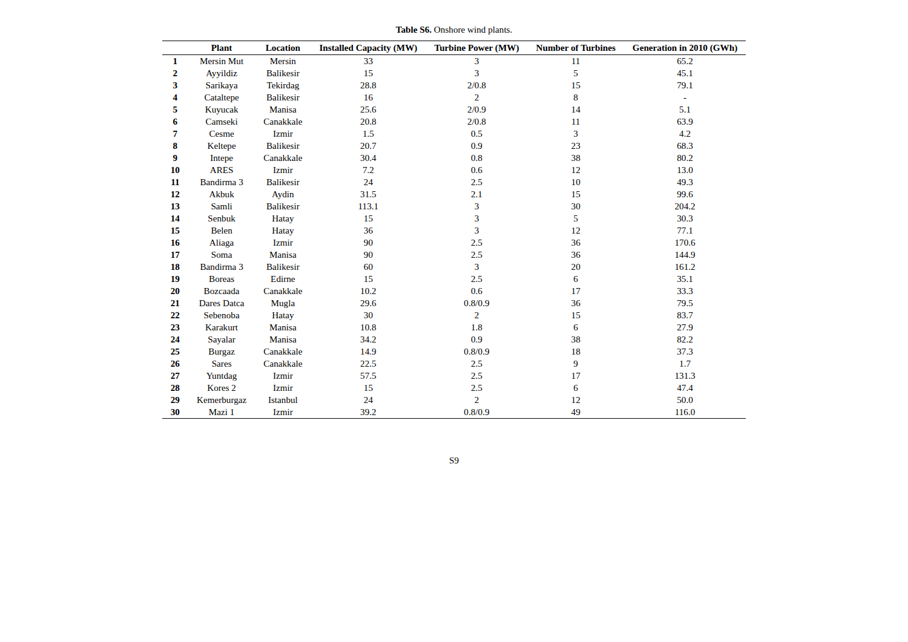Table S6. Onshore wind plants.
| | Plant | Location | Installed Capacity (MW) | Turbine Power (MW) | Number of Turbines | Generation in 2010 (GWh) |
| --- | --- | --- | --- | --- | --- | --- |
| 1 | Mersin Mut | Mersin | 33 | 3 | 11 | 65.2 |
| 2 | Ayyildiz | Balikesir | 15 | 3 | 5 | 45.1 |
| 3 | Sarikaya | Tekirdag | 28.8 | 2/0.8 | 15 | 79.1 |
| 4 | Cataltepe | Balikesir | 16 | 2 | 8 | - |
| 5 | Kuyucak | Manisa | 25.6 | 2/0.9 | 14 | 5.1 |
| 6 | Camseki | Canakkale | 20.8 | 2/0.8 | 11 | 63.9 |
| 7 | Cesme | Izmir | 1.5 | 0.5 | 3 | 4.2 |
| 8 | Keltepe | Balikesir | 20.7 | 0.9 | 23 | 68.3 |
| 9 | Intepe | Canakkale | 30.4 | 0.8 | 38 | 80.2 |
| 10 | ARES | Izmir | 7.2 | 0.6 | 12 | 13.0 |
| 11 | Bandirma 3 | Balikesir | 24 | 2.5 | 10 | 49.3 |
| 12 | Akbuk | Aydin | 31.5 | 2.1 | 15 | 99.6 |
| 13 | Samli | Balikesir | 113.1 | 3 | 30 | 204.2 |
| 14 | Senbuk | Hatay | 15 | 3 | 5 | 30.3 |
| 15 | Belen | Hatay | 36 | 3 | 12 | 77.1 |
| 16 | Aliaga | Izmir | 90 | 2.5 | 36 | 170.6 |
| 17 | Soma | Manisa | 90 | 2.5 | 36 | 144.9 |
| 18 | Bandirma 3 | Balikesir | 60 | 3 | 20 | 161.2 |
| 19 | Boreas | Edirne | 15 | 2.5 | 6 | 35.1 |
| 20 | Bozcaada | Canakkale | 10.2 | 0.6 | 17 | 33.3 |
| 21 | Dares Datca | Mugla | 29.6 | 0.8/0.9 | 36 | 79.5 |
| 22 | Sebenoba | Hatay | 30 | 2 | 15 | 83.7 |
| 23 | Karakurt | Manisa | 10.8 | 1.8 | 6 | 27.9 |
| 24 | Sayalar | Manisa | 34.2 | 0.9 | 38 | 82.2 |
| 25 | Burgaz | Canakkale | 14.9 | 0.8/0.9 | 18 | 37.3 |
| 26 | Sares | Canakkale | 22.5 | 2.5 | 9 | 1.7 |
| 27 | Yuntdag | Izmir | 57.5 | 2.5 | 17 | 131.3 |
| 28 | Kores 2 | Izmir | 15 | 2.5 | 6 | 47.4 |
| 29 | Kemerburgaz | Istanbul | 24 | 2 | 12 | 50.0 |
| 30 | Mazi 1 | Izmir | 39.2 | 0.8/0.9 | 49 | 116.0 |
S9